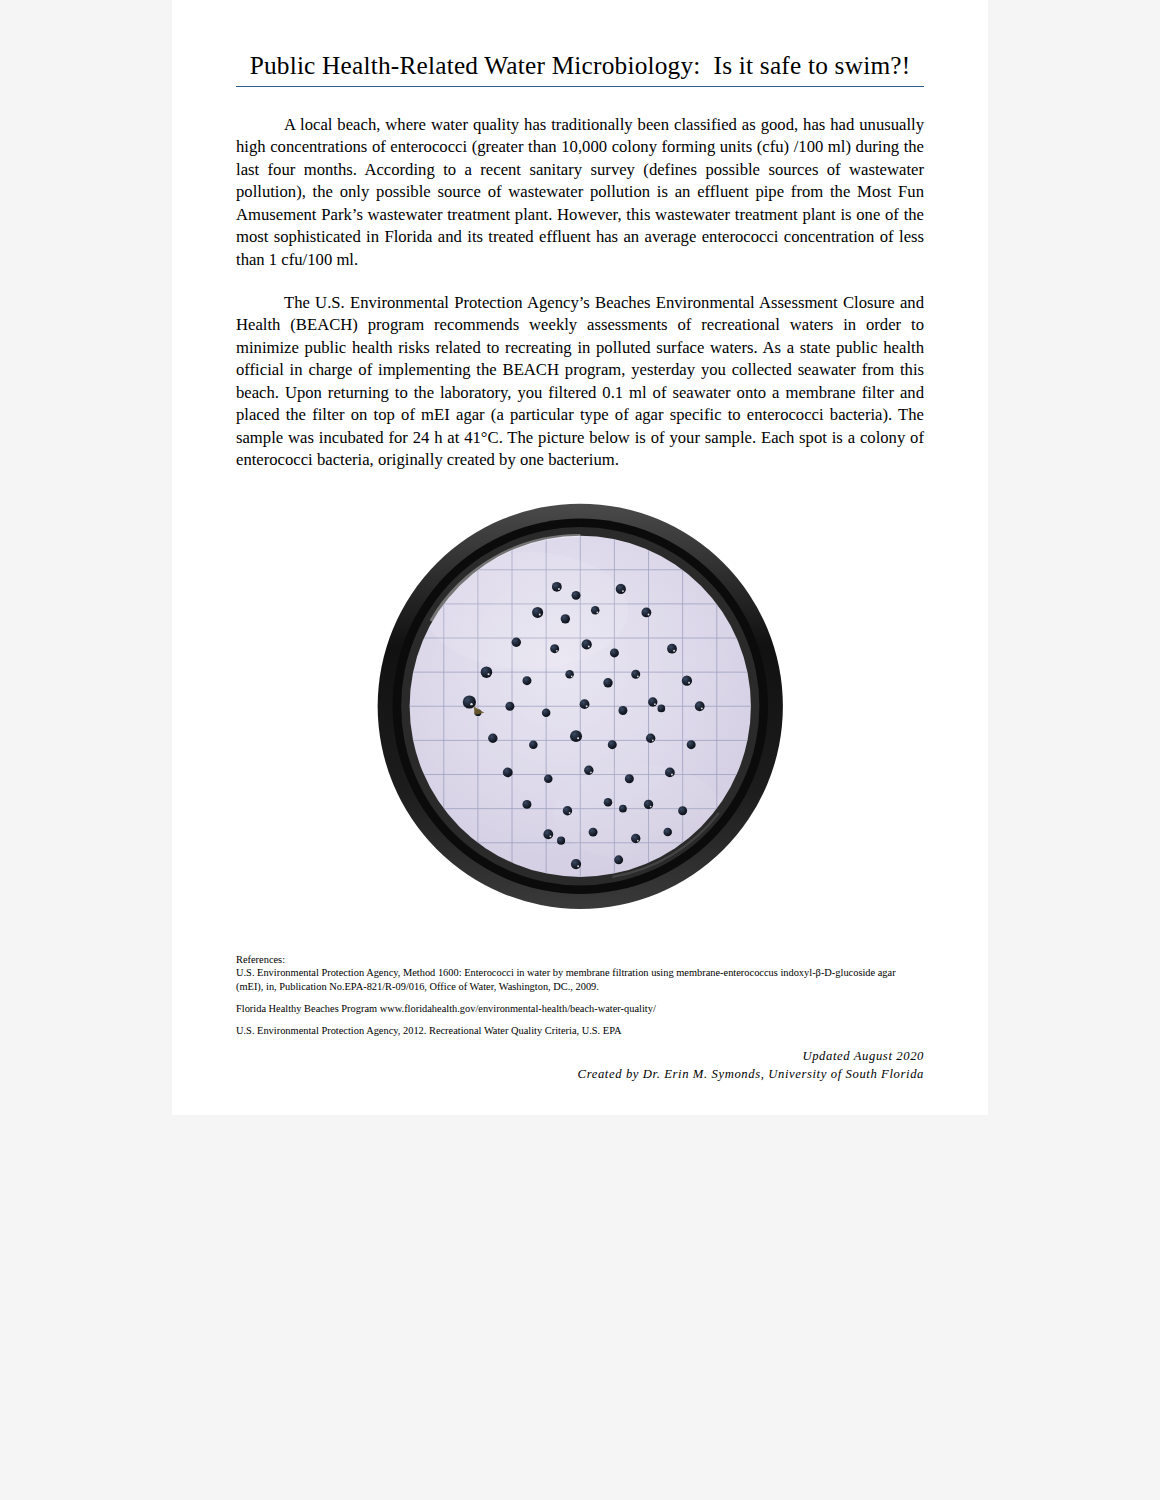Public Health-Related Water Microbiology: Is it safe to swim?!
A local beach, where water quality has traditionally been classified as good, has had unusually high concentrations of enterococci (greater than 10,000 colony forming units (cfu) /100 ml) during the last four months. According to a recent sanitary survey (defines possible sources of wastewater pollution), the only possible source of wastewater pollution is an effluent pipe from the Most Fun Amusement Park’s wastewater treatment plant. However, this wastewater treatment plant is one of the most sophisticated in Florida and its treated effluent has an average enterococci concentration of less than 1 cfu/100 ml.
The U.S. Environmental Protection Agency’s Beaches Environmental Assessment Closure and Health (BEACH) program recommends weekly assessments of recreational waters in order to minimize public health risks related to recreating in polluted surface waters. As a state public health official in charge of implementing the BEACH program, yesterday you collected seawater from this beach. Upon returning to the laboratory, you filtered 0.1 ml of seawater onto a membrane filter and placed the filter on top of mEI agar (a particular type of agar specific to enterococci bacteria). The sample was incubated for 24 h at 41°C. The picture below is of your sample. Each spot is a colony of enterococci bacteria, originally created by one bacterium.
References:
U.S. Environmental Protection Agency, Method 1600: Enterococci in water by membrane filtration using membrane-enterococcus indoxyl-β-D-glucoside agar (mEI), in, Publication No.EPA-821/R-09/016, Office of Water, Washington, DC., 2009.
Florida Healthy Beaches Program www.floridahealth.gov/environmental-health/beach-water-quality/
U.S. Environmental Protection Agency, 2012. Recreational Water Quality Criteria, U.S. EPA
Updated August 2020
Created by Dr. Erin M. Symonds, University of South Florida